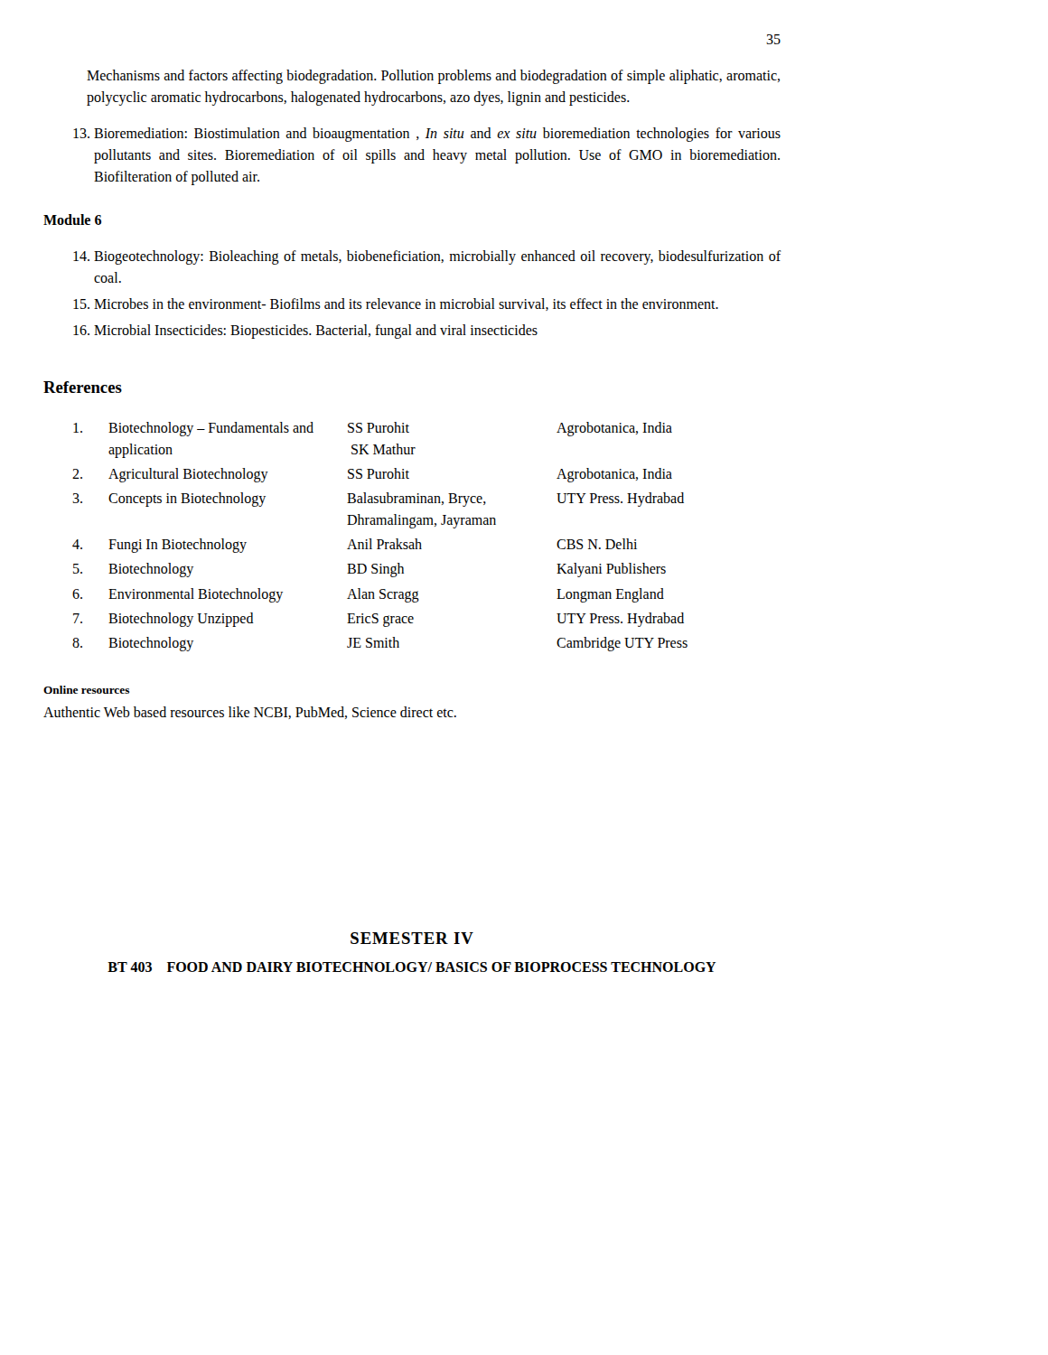35
Mechanisms and factors affecting biodegradation. Pollution problems and biodegradation of simple aliphatic, aromatic, polycyclic aromatic hydrocarbons, halogenated hydrocarbons, azo dyes, lignin and pesticides.
Bioremediation: Biostimulation and bioaugmentation , In situ and ex situ bioremediation technologies for various pollutants and sites. Bioremediation of oil spills and heavy metal pollution. Use of GMO in bioremediation. Biofilteration of polluted air.
Module 6
Biogeotechnology: Bioleaching of metals, biobeneficiation, microbially enhanced oil recovery, biodesulfurization of coal.
Microbes in the environment- Biofilms and its relevance in microbial survival, its effect in the environment.
Microbial Insecticides: Biopesticides. Bacterial, fungal and viral insecticides
References
| 1. | Biotechnology – Fundamentals and application | SS Purohit SK Mathur | Agrobotanica, India |
| 2. | Agricultural Biotechnology | SS Purohit | Agrobotanica, India |
| 3. | Concepts in Biotechnology | Balasubraminan, Bryce, Dhramalingam, Jayraman | UTY Press. Hydrabad |
| 4. | Fungi In Biotechnology | Anil Praksah | CBS N. Delhi |
| 5. | Biotechnology | BD Singh | Kalyani Publishers |
| 6. | Environmental Biotechnology | Alan Scragg | Longman England |
| 7. | Biotechnology Unzipped | EricS grace | UTY Press. Hydrabad |
| 8. | Biotechnology | JE Smith | Cambridge UTY Press |
Online resources
Authentic Web based resources like NCBI, PubMed, Science direct etc.
SEMESTER IV
BT 403 FOOD AND DAIRY BIOTECHNOLOGY/ BASICS OF BIOPROCESS TECHNOLOGY